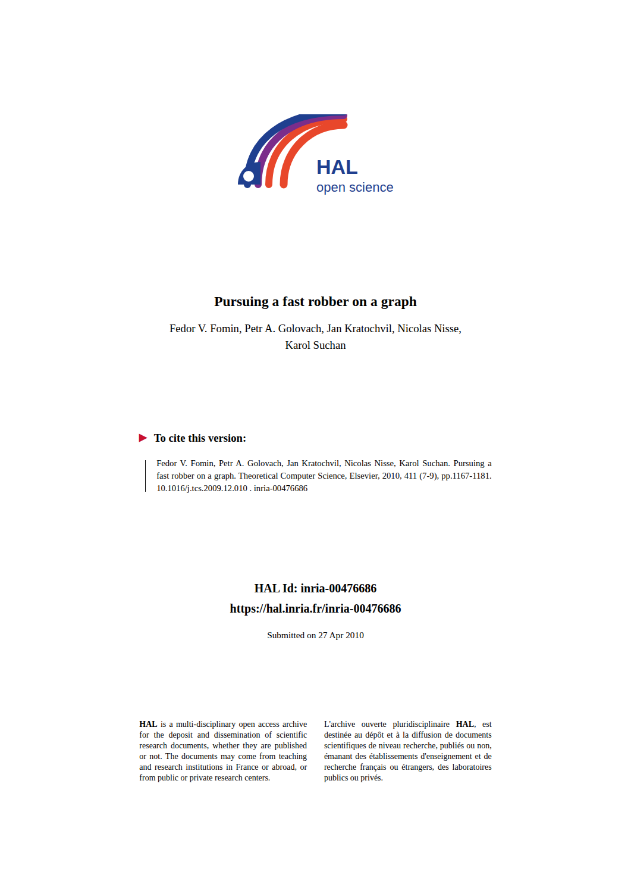HAL open science
Pursuing a fast robber on a graph
Fedor V. Fomin, Petr A. Golovach, Jan Kratochvil, Nicolas Nisse, Karol Suchan
▶ To cite this version:
Fedor V. Fomin, Petr A. Golovach, Jan Kratochvil, Nicolas Nisse, Karol Suchan. Pursuing a fast robber on a graph. Theoretical Computer Science, Elsevier, 2010, 411 (7-9), pp.1167-1181. 10.1016/j.tcs.2009.12.010 . inria-00476686
HAL Id: inria-00476686
https://hal.inria.fr/inria-00476686
Submitted on 27 Apr 2010
HAL is a multi-disciplinary open access archive for the deposit and dissemination of scientific research documents, whether they are published or not. The documents may come from teaching and research institutions in France or abroad, or from public or private research centers.
L'archive ouverte pluridisciplinaire HAL, est destinée au dépôt et à la diffusion de documents scientifiques de niveau recherche, publiés ou non, émanant des établissements d'enseignement et de recherche français ou étrangers, des laboratoires publics ou privés.